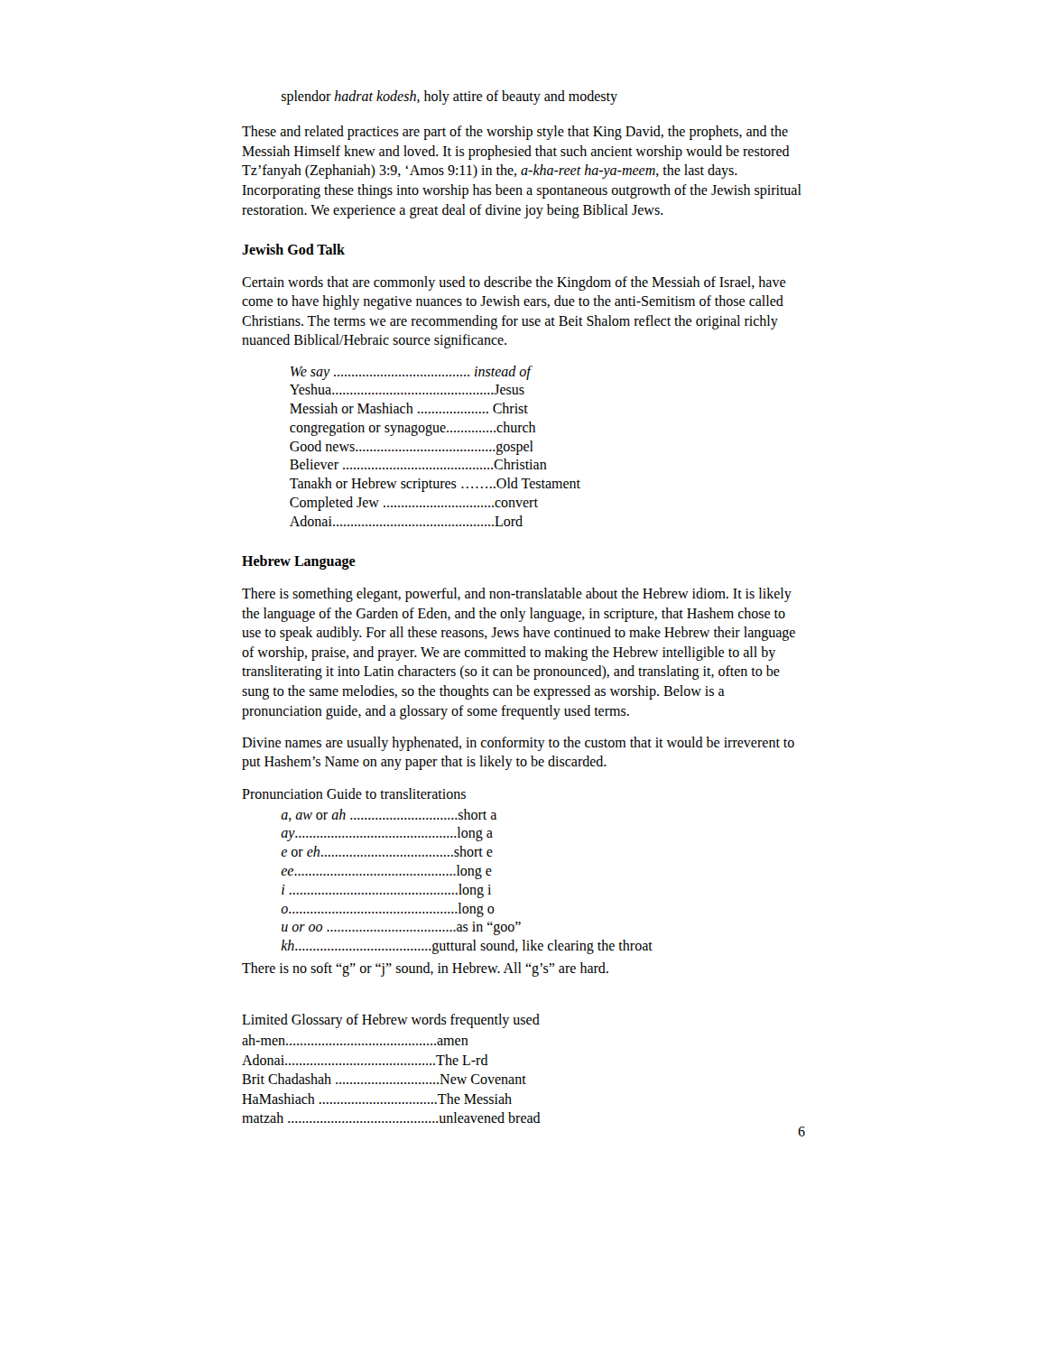splendor hadrat kodesh, holy attire of beauty and modesty
These and related practices are part of the worship style that King David, the prophets, and the Messiah Himself knew and loved. It is prophesied that such ancient worship would be restored Tz’fanyah (Zephaniah) 3:9, ‘Amos 9:11) in the, a-kha-reet ha-ya-meem, the last days. Incorporating these things into worship has been a spontaneous outgrowth of the Jewish spiritual restoration. We experience a great deal of divine joy being Biblical Jews.
Jewish God Talk
Certain words that are commonly used to describe the Kingdom of the Messiah of Israel, have come to have highly negative nuances to Jewish ears, due to the anti-Semitism of those called Christians. The terms we are recommending for use at Beit Shalom reflect the original richly nuanced Biblical/Hebraic source significance.
We say ...................................... instead of
Yeshua.............................................Jesus
Messiah or Mashiach .................... Christ
congregation or synagogue..............church
Good news.......................................gospel
Believer ..........................................Christian
Tanakh or Hebrew scriptures ……..Old Testament
Completed Jew ...............................convert
Adonai.............................................Lord
Hebrew Language
There is something elegant, powerful, and non-translatable about the Hebrew idiom. It is likely the language of the Garden of Eden, and the only language, in scripture, that Hashem chose to use to speak audibly. For all these reasons, Jews have continued to make Hebrew their language of worship, praise, and prayer. We are committed to making the Hebrew intelligible to all by transliterating it into Latin characters (so it can be pronounced), and translating it, often to be sung to the same melodies, so the thoughts can be expressed as worship. Below is a pronunciation guide, and a glossary of some frequently used terms.
Divine names are usually hyphenated, in conformity to the custom that it would be irreverent to put Hashem’s Name on any paper that is likely to be discarded.
Pronunciation Guide to transliterations
a, aw or ah ..............................short a
ay.............................................long a
e or eh.....................................short e
ee.............................................long e
i ...............................................long i
o...............................................long o
u or oo ....................................as in “goo”
kh......................................guttural sound, like clearing the throat
There is no soft “g” or “j” sound, in Hebrew. All “g’s” are hard.
Limited Glossary of Hebrew words frequently used
ah-men..........................................amen
Adonai..........................................The L-rd
Brit Chadashah .............................New Covenant
HaMashiach .................................The Messiah
matzah ..........................................unleavened bread
6